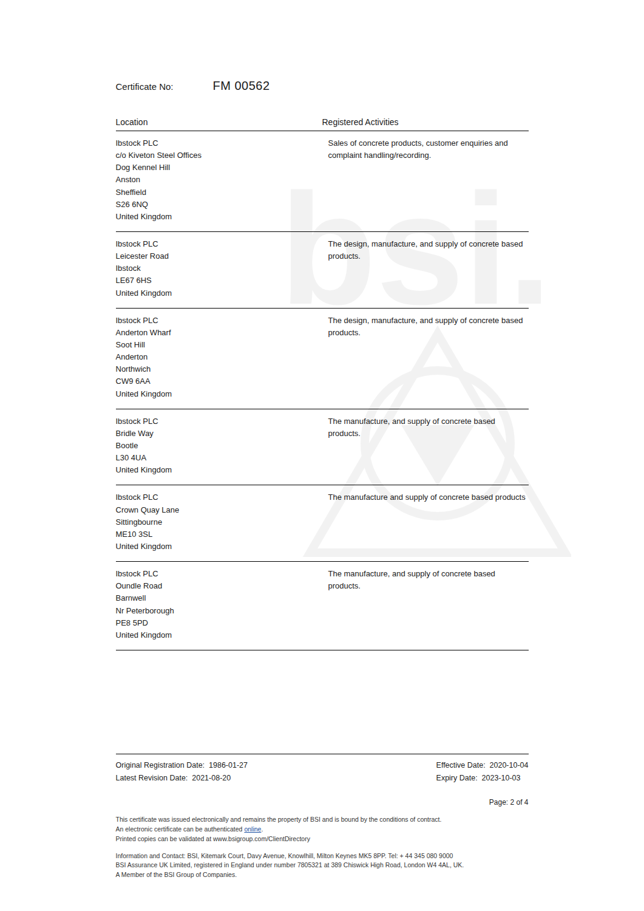bsi.
Certificate No:
FM 00562
| Location | Registered Activities |
| --- | --- |
| Ibstock PLC c/o Kiveton Steel Offices Dog Kennel Hill Anston Sheffield S26 6NQ United Kingdom | Sales of concrete products, customer enquiries and complaint handling/recording. |
| Ibstock PLC Leicester Road Ibstock LE67 6HS United Kingdom | The design, manufacture, and supply of concrete based products. |
| Ibstock PLC Anderton Wharf Soot Hill Anderton Northwich CW9 6AA United Kingdom | The design, manufacture, and supply of concrete based products. |
| Ibstock PLC Bridle Way Bootle L30 4UA United Kingdom | The manufacture, and supply of concrete based products. |
| Ibstock PLC Crown Quay Lane Sittingbourne ME10 3SL United Kingdom | The manufacture and supply of concrete based products |
| Ibstock PLC Oundle Road Barnwell Nr Peterborough PE8 5PD United Kingdom | The manufacture, and supply of concrete based products. |
Original Registration Date: 1986-01-27
Latest Revision Date: 2021-08-20
Effective Date: 2020-10-04
Expiry Date: 2023-10-03
Page: 2 of 4
This certificate was issued electronically and remains the property of BSI and is bound by the conditions of contract.
An electronic certificate can be authenticated online.
Printed copies can be validated at www.bsigroup.com/ClientDirectory
Information and Contact: BSI, Kitemark Court, Davy Avenue, Knowlhill, Milton Keynes MK5 8PP. Tel: + 44 345 080 9000
BSI Assurance UK Limited, registered in England under number 7805321 at 389 Chiswick High Road, London W4 4AL, UK.
A Member of the BSI Group of Companies.